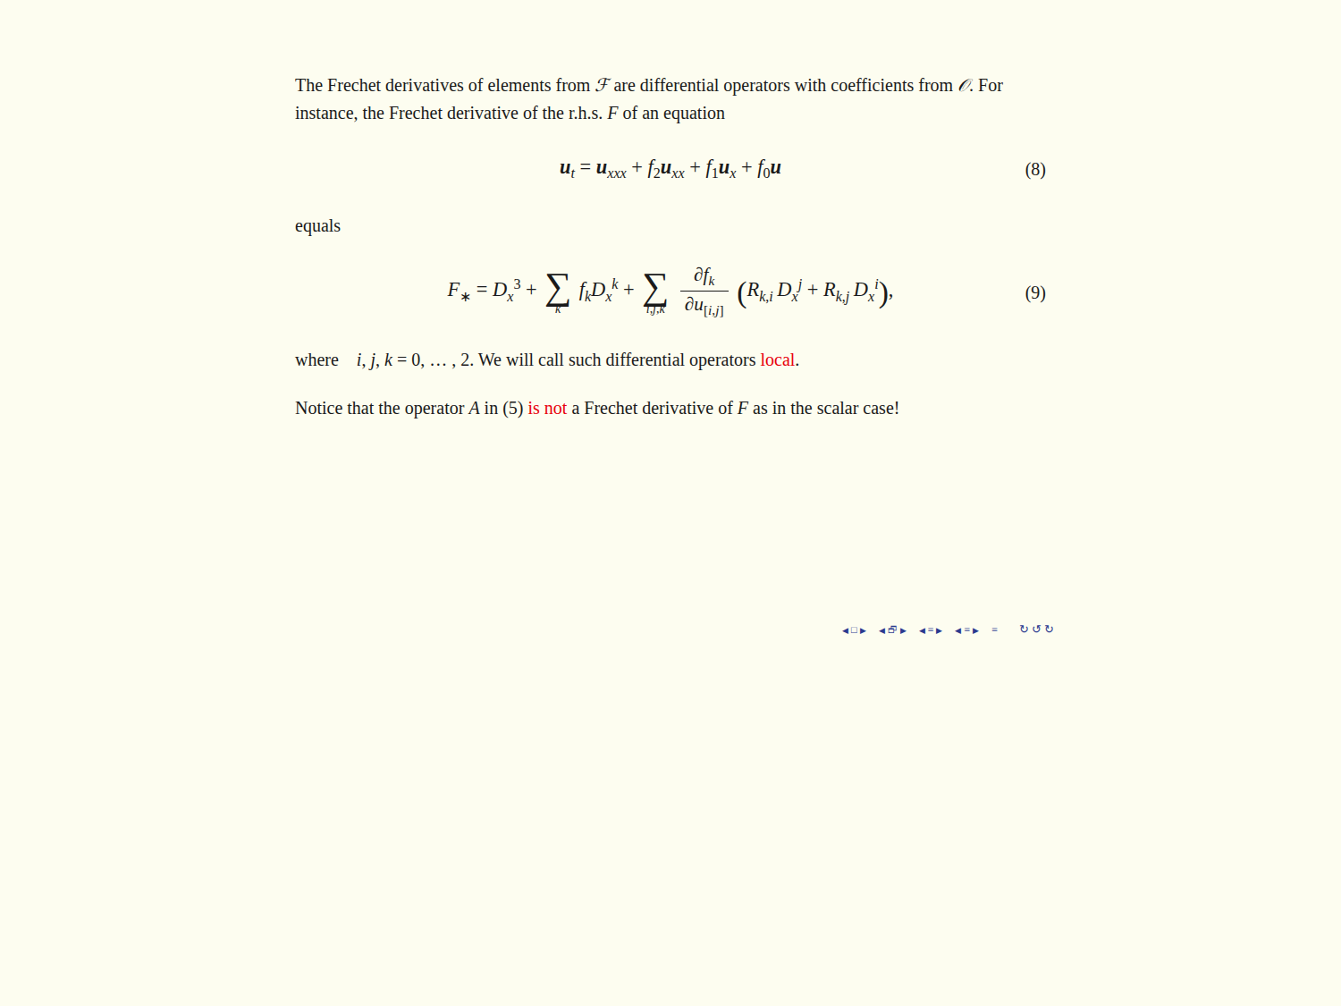The Frechet derivatives of elements from ℱ are differential operators with coefficients from 𝒪. For instance, the Frechet derivative of the r.h.s. F of an equation
ut = uxxx + f 2 uxx + f 1 ux + f 0 u
(8)
equals
F∗ = Dx 3 + ∑k fkDxk + ∑i,j,k ∂fk ∂u[i,j] (Rk,i Dxj + Rk,j Dxi),
(9)
where i, j, k = 0, … , 2. We will call such differential operators local.
Notice that the operator A in (5) is not a Frechet derivative of F as in the scalar case!
↻↺↻